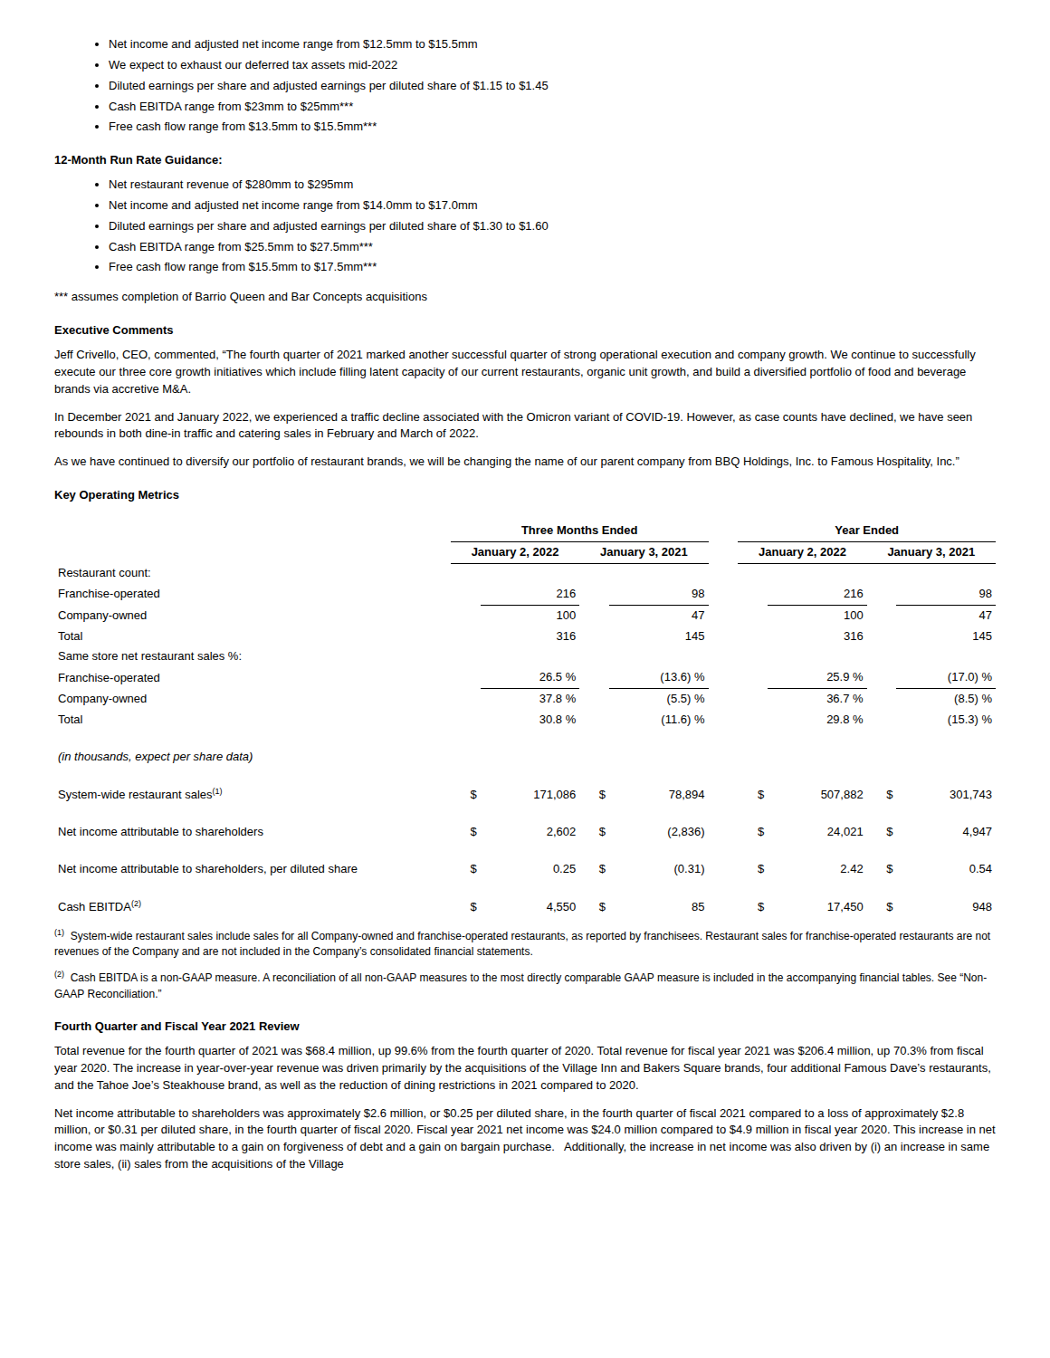Net income and adjusted net income range from $12.5mm to $15.5mm
We expect to exhaust our deferred tax assets mid-2022
Diluted earnings per share and adjusted earnings per diluted share of $1.15 to $1.45
Cash EBITDA range from $23mm to $25mm***
Free cash flow range from $13.5mm to $15.5mm***
12-Month Run Rate Guidance:
Net restaurant revenue of $280mm to $295mm
Net income and adjusted net income range from $14.0mm to $17.0mm
Diluted earnings per share and adjusted earnings per diluted share of $1.30 to $1.60
Cash EBITDA range from $25.5mm to $27.5mm***
Free cash flow range from $15.5mm to $17.5mm***
*** assumes completion of Barrio Queen and Bar Concepts acquisitions
Executive Comments
Jeff Crivello, CEO, commented, “The fourth quarter of 2021 marked another successful quarter of strong operational execution and company growth. We continue to successfully execute our three core growth initiatives which include filling latent capacity of our current restaurants, organic unit growth, and build a diversified portfolio of food and beverage brands via accretive M&A.
In December 2021 and January 2022, we experienced a traffic decline associated with the Omicron variant of COVID-19. However, as case counts have declined, we have seen rebounds in both dine-in traffic and catering sales in February and March of 2022.
As we have continued to diversify our portfolio of restaurant brands, we will be changing the name of our parent company from BBQ Holdings, Inc. to Famous Hospitality, Inc.”
Key Operating Metrics
| | Three Months Ended | | Year Ended |
| | January 2, 2022 | January 3, 2021 | | January 2, 2022 | January 3, 2021 |
| Restaurant count: | | | | | | | | | |
| Franchise-operated | | 216 | | 98 | | | 216 | | 98 |
| Company-owned | | 100 | | 47 | | | 100 | | 47 |
| Total | | 316 | | 145 | | | 316 | | 145 |
| Same store net restaurant sales %: | | | | | | | | | |
| Franchise-operated | | 26.5 % | | (13.6) % | | | 25.9 % | | (17.0) % |
| Company-owned | | 37.8 % | | (5.5) % | | | 36.7 % | | (8.5) % |
| Total | | 30.8 % | | (11.6) % | | | 29.8 % | | (15.3) % |
| (in thousands, expect per share data) | | | | | | | | | |
| System-wide restaurant sales (1) | $ | 171,086 | $ | 78,894 | | $ | 507,882 | $ | 301,743 |
| Net income attributable to shareholders | $ | 2,602 | $ | (2,836) | | $ | 24,021 | $ | 4,947 |
| Net income attributable to shareholders, per diluted share | $ | 0.25 | $ | (0.31) | | $ | 2.42 | $ | 0.54 |
| Cash EBITDA (2) | $ | 4,550 | $ | 85 | | $ | 17,450 | $ | 948 |
(1) System-wide restaurant sales include sales for all Company-owned and franchise-operated restaurants, as reported by franchisees. Restaurant sales for franchise-operated restaurants are not revenues of the Company and are not included in the Company’s consolidated financial statements.
(2) Cash EBITDA is a non-GAAP measure. A reconciliation of all non-GAAP measures to the most directly comparable GAAP measure is included in the accompanying financial tables. See “Non-GAAP Reconciliation.”
Fourth Quarter and Fiscal Year 2021 Review
Total revenue for the fourth quarter of 2021 was $68.4 million, up 99.6% from the fourth quarter of 2020. Total revenue for fiscal year 2021 was $206.4 million, up 70.3% from fiscal year 2020. The increase in year-over-year revenue was driven primarily by the acquisitions of the Village Inn and Bakers Square brands, four additional Famous Dave’s restaurants, and the Tahoe Joe’s Steakhouse brand, as well as the reduction of dining restrictions in 2021 compared to 2020.
Net income attributable to shareholders was approximately $2.6 million, or $0.25 per diluted share, in the fourth quarter of fiscal 2021 compared to a loss of approximately $2.8 million, or $0.31 per diluted share, in the fourth quarter of fiscal 2020. Fiscal year 2021 net income was $24.0 million compared to $4.9 million in fiscal year 2020. This increase in net income was mainly attributable to a gain on forgiveness of debt and a gain on bargain purchase. Additionally, the increase in net income was also driven by (i) an increase in same store sales, (ii) sales from the acquisitions of the Village